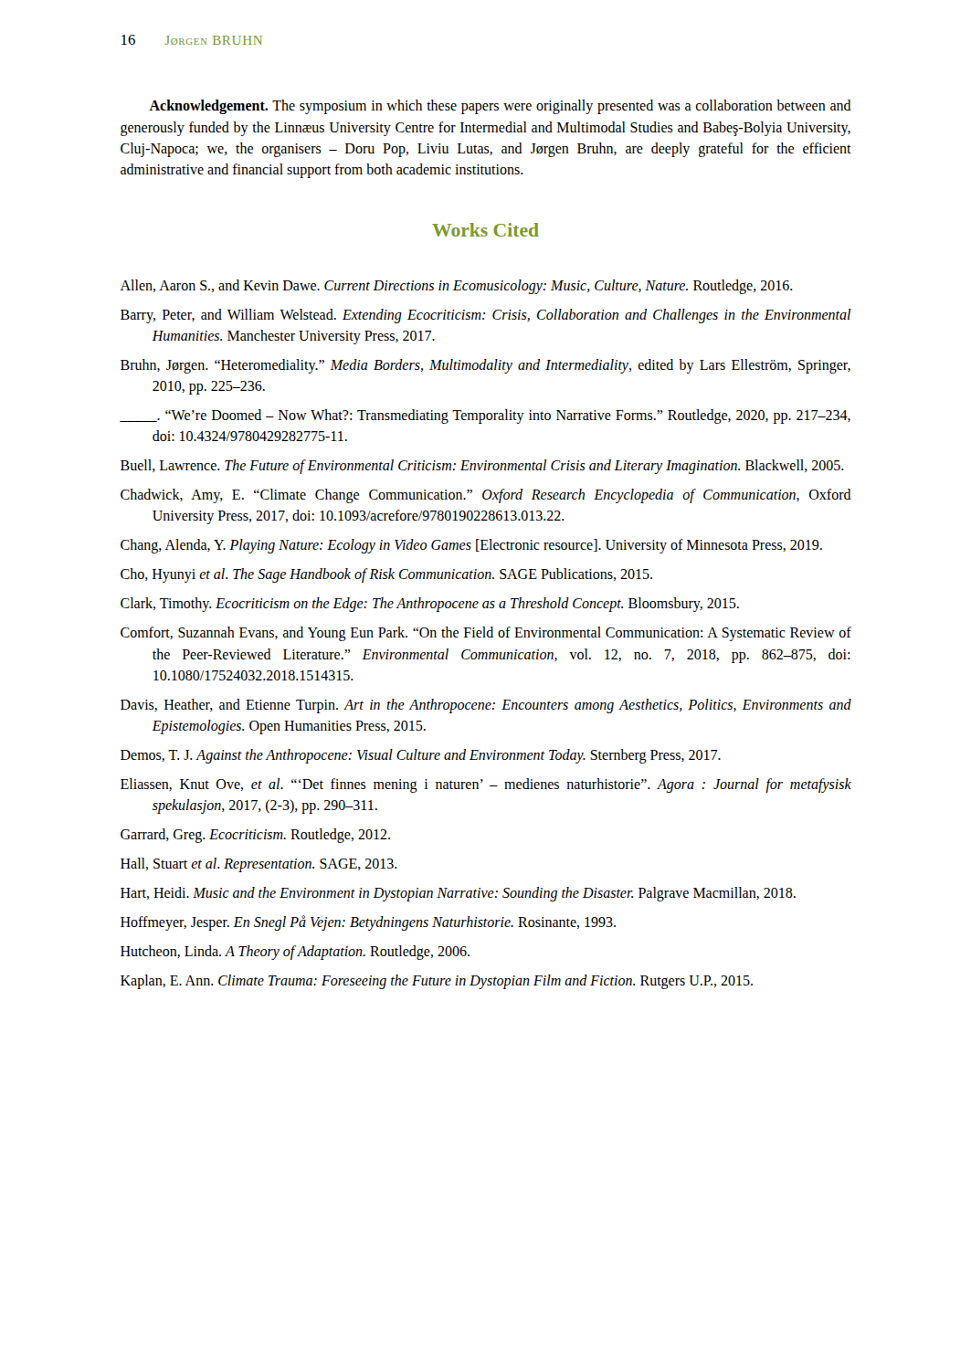16 Jørgen BRUHN
Acknowledgement. The symposium in which these papers were originally presented was a collaboration between and generously funded by the Linnæus University Centre for Intermedial and Multimodal Studies and Babeş-Bolyia University, Cluj-Napoca; we, the organisers – Doru Pop, Liviu Lutas, and Jørgen Bruhn, are deeply grateful for the efficient administrative and financial support from both academic institutions.
Works Cited
Allen, Aaron S., and Kevin Dawe. Current Directions in Ecomusicology: Music, Culture, Nature. Routledge, 2016.
Barry, Peter, and William Welstead. Extending Ecocriticism: Crisis, Collaboration and Challenges in the Environmental Humanities. Manchester University Press, 2017.
Bruhn, Jørgen. “Heteromediality.” Media Borders, Multimodality and Intermediality, edited by Lars Elleström, Springer, 2010, pp. 225–236.
_____. “We’re Doomed – Now What?: Transmediating Temporality into Narrative Forms.” Routledge, 2020, pp. 217–234, doi: 10.4324/9780429282775-11.
Buell, Lawrence. The Future of Environmental Criticism: Environmental Crisis and Literary Imagination. Blackwell, 2005.
Chadwick, Amy, E. “Climate Change Communication.” Oxford Research Encyclopedia of Communication, Oxford University Press, 2017, doi: 10.1093/acrefore/9780190228613.013.22.
Chang, Alenda, Y. Playing Nature: Ecology in Video Games [Electronic resource]. University of Minnesota Press, 2019.
Cho, Hyunyi et al. The Sage Handbook of Risk Communication. SAGE Publications, 2015.
Clark, Timothy. Ecocriticism on the Edge: The Anthropocene as a Threshold Concept. Bloomsbury, 2015.
Comfort, Suzannah Evans, and Young Eun Park. “On the Field of Environmental Communication: A Systematic Review of the Peer-Reviewed Literature.” Environmental Communication, vol. 12, no. 7, 2018, pp. 862–875, doi: 10.1080/17524032.2018.1514315.
Davis, Heather, and Etienne Turpin. Art in the Anthropocene: Encounters among Aesthetics, Politics, Environments and Epistemologies. Open Humanities Press, 2015.
Demos, T. J. Against the Anthropocene: Visual Culture and Environment Today. Sternberg Press, 2017.
Eliassen, Knut Ove, et al. “‘Det finnes mening i naturen’ – medienes naturhistorie”. Agora : Journal for metafysisk spekulasjon, 2017, (2-3), pp. 290–311.
Garrard, Greg. Ecocriticism. Routledge, 2012.
Hall, Stuart et al. Representation. SAGE, 2013.
Hart, Heidi. Music and the Environment in Dystopian Narrative: Sounding the Disaster. Palgrave Macmillan, 2018.
Hoffmeyer, Jesper. En Snegl På Vejen: Betydningens Naturhistorie. Rosinante, 1993.
Hutcheon, Linda. A Theory of Adaptation. Routledge, 2006.
Kaplan, E. Ann. Climate Trauma: Foreseeing the Future in Dystopian Film and Fiction. Rutgers U.P., 2015.